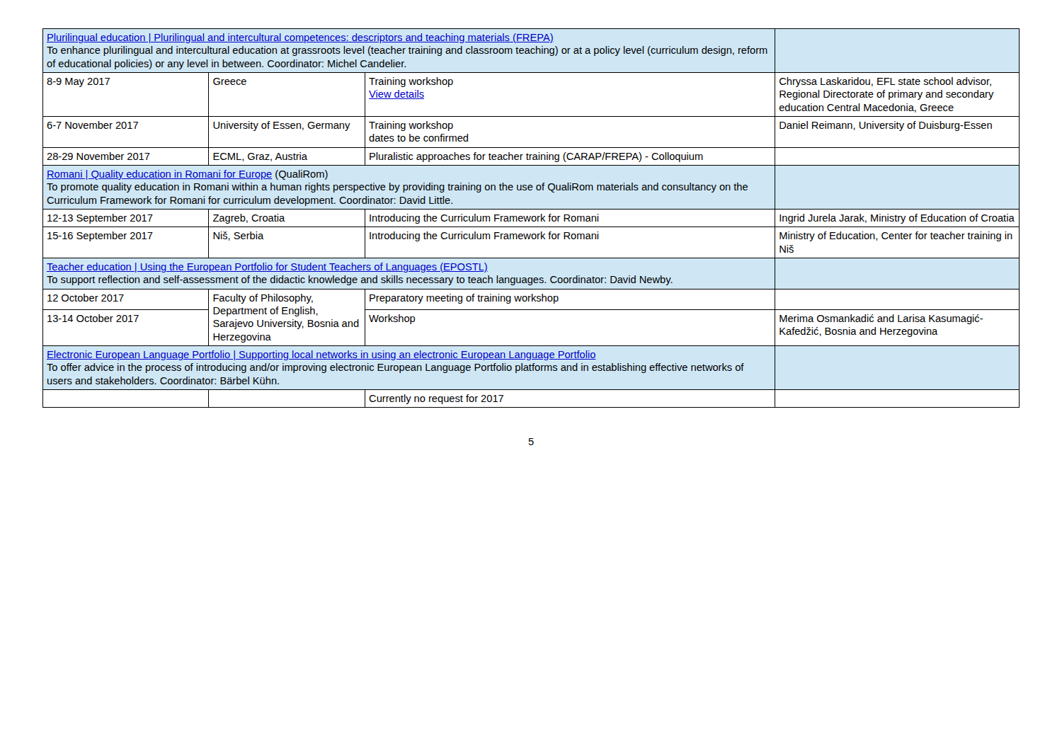| Plurilingual education / Plurilingual and intercultural competences: descriptors and teaching materials (FREPA) To enhance plurilingual and intercultural education at grassroots level (teacher training and classroom teaching) or at a policy level (curriculum design, reform of educational policies) or any level in between. Coordinator: Michel Candelier. | |
| 8-9 May 2017 | Greece | Training workshop View details | Chryssa Laskaridou, EFL state school advisor, Regional Directorate of primary and secondary education Central Macedonia, Greece |
| 6-7 November 2017 | University of Essen, Germany | Training workshop dates to be confirmed | Daniel Reimann, University of Duisburg-Essen |
| 28-29 November 2017 | ECML, Graz, Austria | Pluralistic approaches for teacher training (CARAP/FREPA) - Colloquium | |
| Romani / Quality education in Romani for Europe (QualiRom) To promote quality education in Romani within a human rights perspective by providing training on the use of QualiRom materials and consultancy on the Curriculum Framework for Romani for curriculum development. Coordinator: David Little. | |
| 12-13 September 2017 | Zagreb, Croatia | Introducing the Curriculum Framework for Romani | Ingrid Jurela Jarak, Ministry of Education of Croatia |
| 15-16 September 2017 | Niš, Serbia | Introducing the Curriculum Framework for Romani | Ministry of Education, Center for teacher training in Niš |
| Teacher education / Using the European Portfolio for Student Teachers of Languages (EPOSTL) To support reflection and self-assessment of the didactic knowledge and skills necessary to teach languages. Coordinator: David Newby. | |
| 12 October 2017 | Faculty of Philosophy, Department of English, Sarajevo University, Bosnia and Herzegovina | Preparatory meeting of training workshop | |
| 13-14 October 2017 | Workshop | Merima Osmankadić and Larisa Kasumagić-Kafedžić, Bosnia and Herzegovina |
| Electronic European Language Portfolio / Supporting local networks in using an electronic European Language Portfolio To offer advice in the process of introducing and/or improving electronic European Language Portfolio platforms and in establishing effective networks of users and stakeholders. Coordinator: Bärbel Kühn. | |
| | | Currently no request for 2017 | |
5